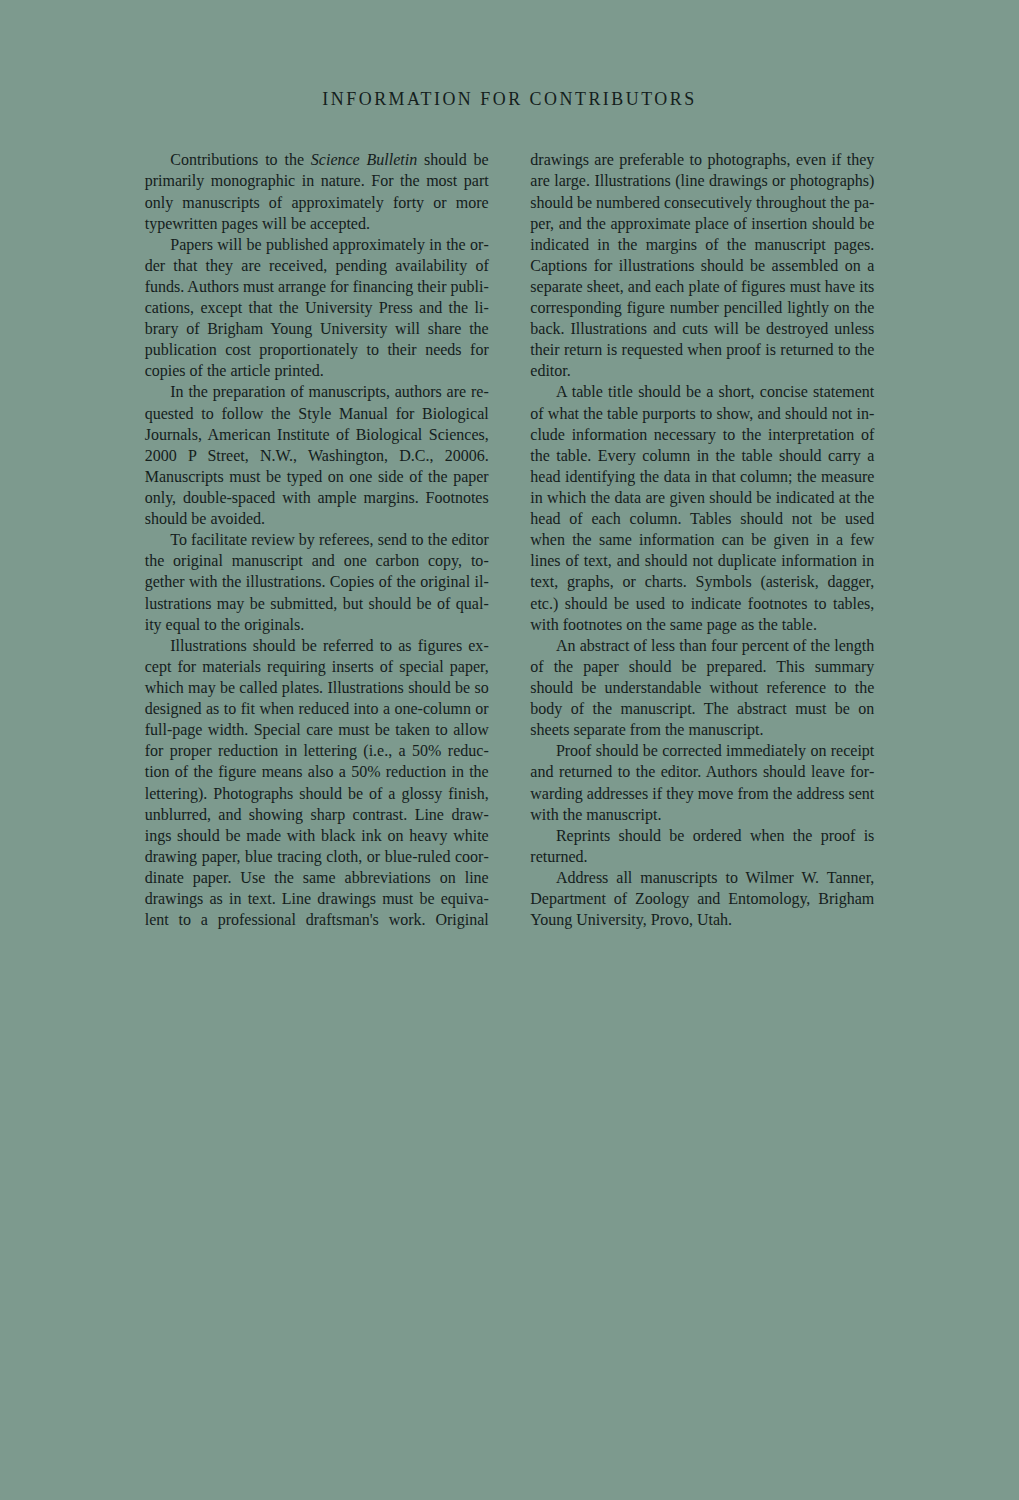Information for Contributors
Contributions to the Science Bulletin should be primarily monographic in nature. For the most part only manuscripts of approximately forty or more typewritten pages will be accepted.
Papers will be published approximately in the order that they are received, pending availability of funds. Authors must arrange for financing their publications, except that the University Press and the library of Brigham Young University will share the publication cost proportionately to their needs for copies of the article printed.
In the preparation of manuscripts, authors are requested to follow the Style Manual for Biological Journals, American Institute of Biological Sciences, 2000 P Street, N.W., Washington, D.C., 20006. Manuscripts must be typed on one side of the paper only, double-spaced with ample margins. Footnotes should be avoided.
To facilitate review by referees, send to the editor the original manuscript and one carbon copy, together with the illustrations. Copies of the original illustrations may be submitted, but should be of quality equal to the originals.
Illustrations should be referred to as figures except for materials requiring inserts of special paper, which may be called plates. Illustrations should be so designed as to fit when reduced into a one-column or full-page width. Special care must be taken to allow for proper reduction in lettering (i.e., a 50% reduction of the figure means also a 50% reduction in the lettering). Photographs should be of a glossy finish, unblurred, and showing sharp contrast. Line drawings should be made with black ink on heavy white drawing paper, blue tracing cloth, or blue-ruled coordinate paper. Use the same abbreviations on line drawings as in text. Line drawings must be equivalent to a professional draftsman's work. Original drawings are preferable to photographs, even if they are large. Illustrations (line drawings or photographs) should be numbered consecutively throughout the paper, and the approximate place of insertion should be indicated in the margins of the manuscript pages. Captions for illustrations should be assembled on a separate sheet, and each plate of figures must have its corresponding figure number pencilled lightly on the back. Illustrations and cuts will be destroyed unless their return is requested when proof is returned to the editor.
A table title should be a short, concise statement of what the table purports to show, and should not include information necessary to the interpretation of the table. Every column in the table should carry a head identifying the data in that column; the measure in which the data are given should be indicated at the head of each column. Tables should not be used when the same information can be given in a few lines of text, and should not duplicate information in text, graphs, or charts. Symbols (asterisk, dagger, etc.) should be used to indicate footnotes to tables, with footnotes on the same page as the table.
An abstract of less than four percent of the length of the paper should be prepared. This summary should be understandable without reference to the body of the manuscript. The abstract must be on sheets separate from the manuscript.
Proof should be corrected immediately on receipt and returned to the editor. Authors should leave forwarding addresses if they move from the address sent with the manuscript.
Reprints should be ordered when the proof is returned.
Address all manuscripts to Wilmer W. Tanner, Department of Zoology and Entomology, Brigham Young University, Provo, Utah.